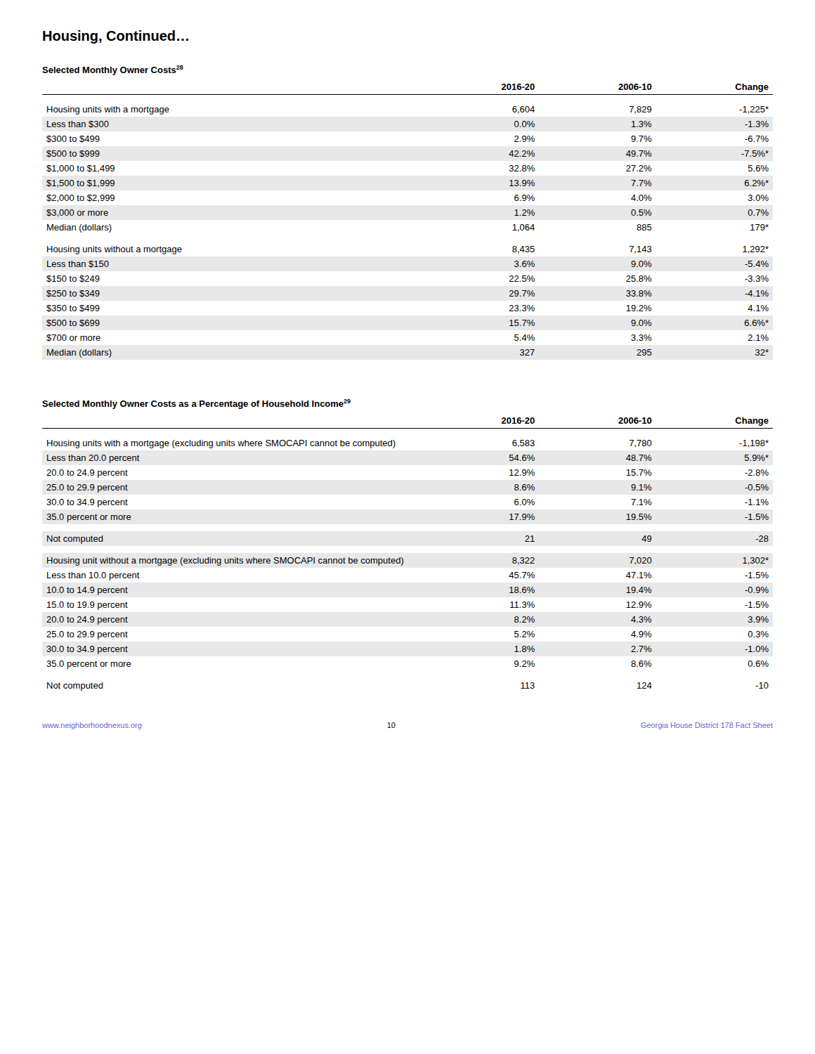Housing, Continued…
Selected Monthly Owner Costs 28
| | 2016-20 | 2006-10 | Change |
| --- | --- | --- | --- |
| Housing units with a mortgage | 6,604 | 7,829 | -1,225* |
| Less than $300 | 0.0% | 1.3% | -1.3% |
| $300 to $499 | 2.9% | 9.7% | -6.7% |
| $500 to $999 | 42.2% | 49.7% | -7.5%* |
| $1,000 to $1,499 | 32.8% | 27.2% | 5.6% |
| $1,500 to $1,999 | 13.9% | 7.7% | 6.2%* |
| $2,000 to $2,999 | 6.9% | 4.0% | 3.0% |
| $3,000 or more | 1.2% | 0.5% | 0.7% |
| Median (dollars) | 1,064 | 885 | 179* |
| Housing units without a mortgage | 8,435 | 7,143 | 1,292* |
| Less than $150 | 3.6% | 9.0% | -5.4% |
| $150 to $249 | 22.5% | 25.8% | -3.3% |
| $250 to $349 | 29.7% | 33.8% | -4.1% |
| $350 to $499 | 23.3% | 19.2% | 4.1% |
| $500 to $699 | 15.7% | 9.0% | 6.6%* |
| $700 or more | 5.4% | 3.3% | 2.1% |
| Median (dollars) | 327 | 295 | 32* |
Selected Monthly Owner Costs as a Percentage of Household Income 29
| | 2016-20 | 2006-10 | Change |
| --- | --- | --- | --- |
| Housing units with a mortgage (excluding units where SMOCAPI cannot be computed) | 6,583 | 7,780 | -1,198* |
| Less than 20.0 percent | 54.6% | 48.7% | 5.9%* |
| 20.0 to 24.9 percent | 12.9% | 15.7% | -2.8% |
| 25.0 to 29.9 percent | 8.6% | 9.1% | -0.5% |
| 30.0 to 34.9 percent | 6.0% | 7.1% | -1.1% |
| 35.0 percent or more | 17.9% | 19.5% | -1.5% |
| Not computed | 21 | 49 | -28 |
| Housing unit without a mortgage (excluding units where SMOCAPI cannot be computed) | 8,322 | 7,020 | 1,302* |
| Less than 10.0 percent | 45.7% | 47.1% | -1.5% |
| 10.0 to 14.9 percent | 18.6% | 19.4% | -0.9% |
| 15.0 to 19.9 percent | 11.3% | 12.9% | -1.5% |
| 20.0 to 24.9 percent | 8.2% | 4.3% | 3.9% |
| 25.0 to 29.9 percent | 5.2% | 4.9% | 0.3% |
| 30.0 to 34.9 percent | 1.8% | 2.7% | -1.0% |
| 35.0 percent or more | 9.2% | 8.6% | 0.6% |
| Not computed | 113 | 124 | -10 |
www.neighborhoodnexus.org 10 Georgia House District 178 Fact Sheet